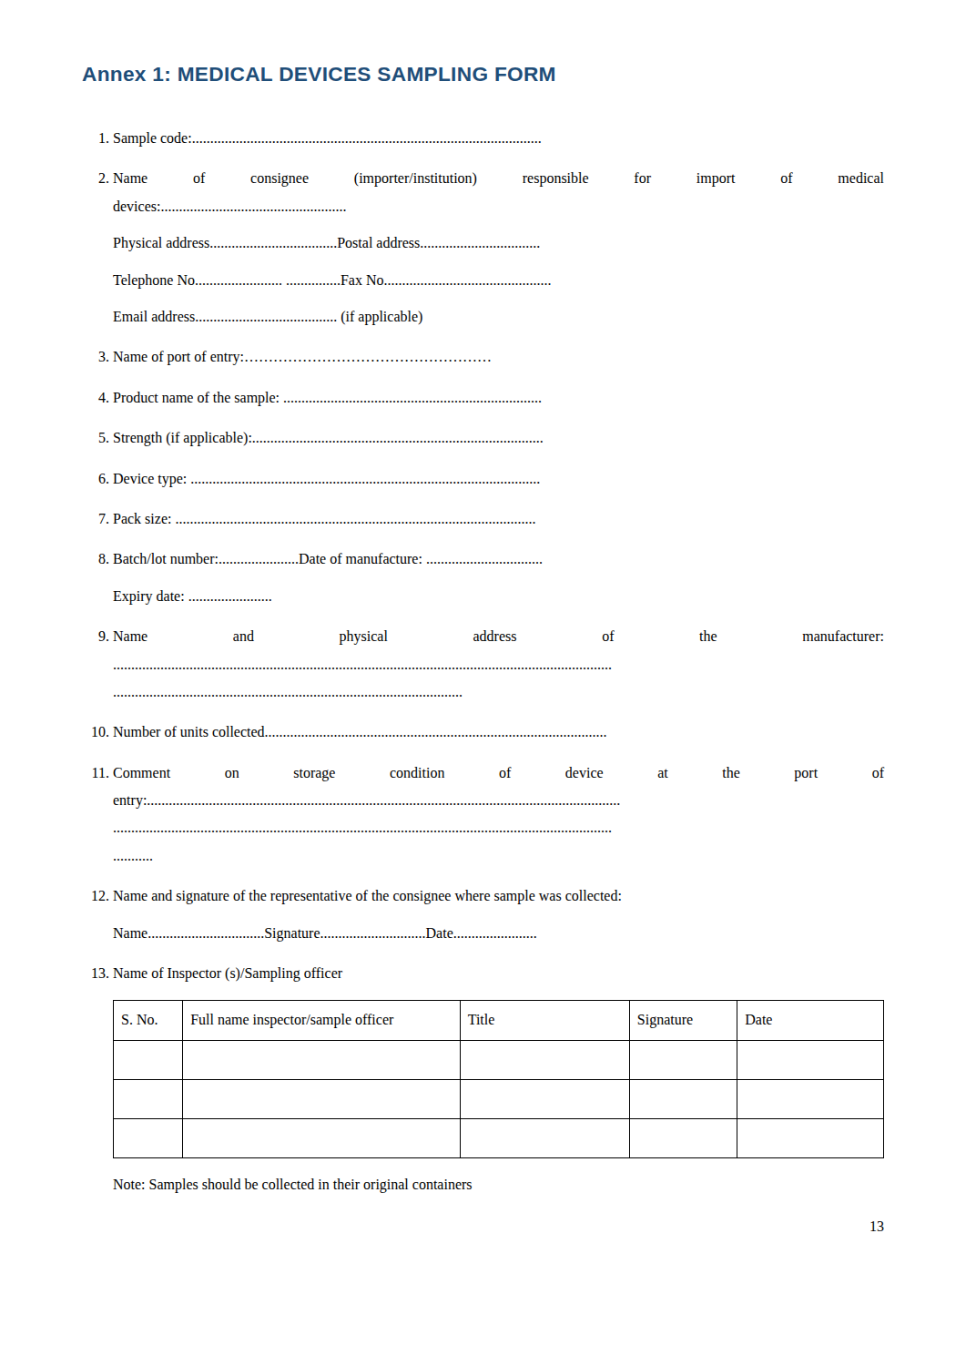Annex 1: MEDICAL DEVICES SAMPLING FORM
Sample code:................................................................................................
Name of consignee (importer/institution) responsible for import of medical
devices:...................................................
Physical address...................................Postal address.................................
Telephone No........................ ...............Fax No..............................................
Email address....................................... (if applicable)
Name of port of entry:……………………………………………
Product name of the sample: .......................................................................
Strength (if applicable):................................................................................
Device type: ................................................................................................
Pack size: ...................................................................................................
Batch/lot number:......................Date of manufacture: ................................
Expiry date: .......................
Name and physical address of the manufacturer:
.........................................................................................................................................
................................................................................................
Number of units collected..............................................................................................
Comment on storage condition of device at the port of
entry:..................................................................................................................................
.........................................................................................................................................
...........
Name and signature of the representative of the consignee where sample was collected:
Name................................Signature.............................Date.......................
Name of Inspector (s)/Sampling officer
| S. No. | Full name inspector/sample officer | Title | Signature | Date |
| --- | --- | --- | --- | --- |
Note: Samples should be collected in their original containers
13